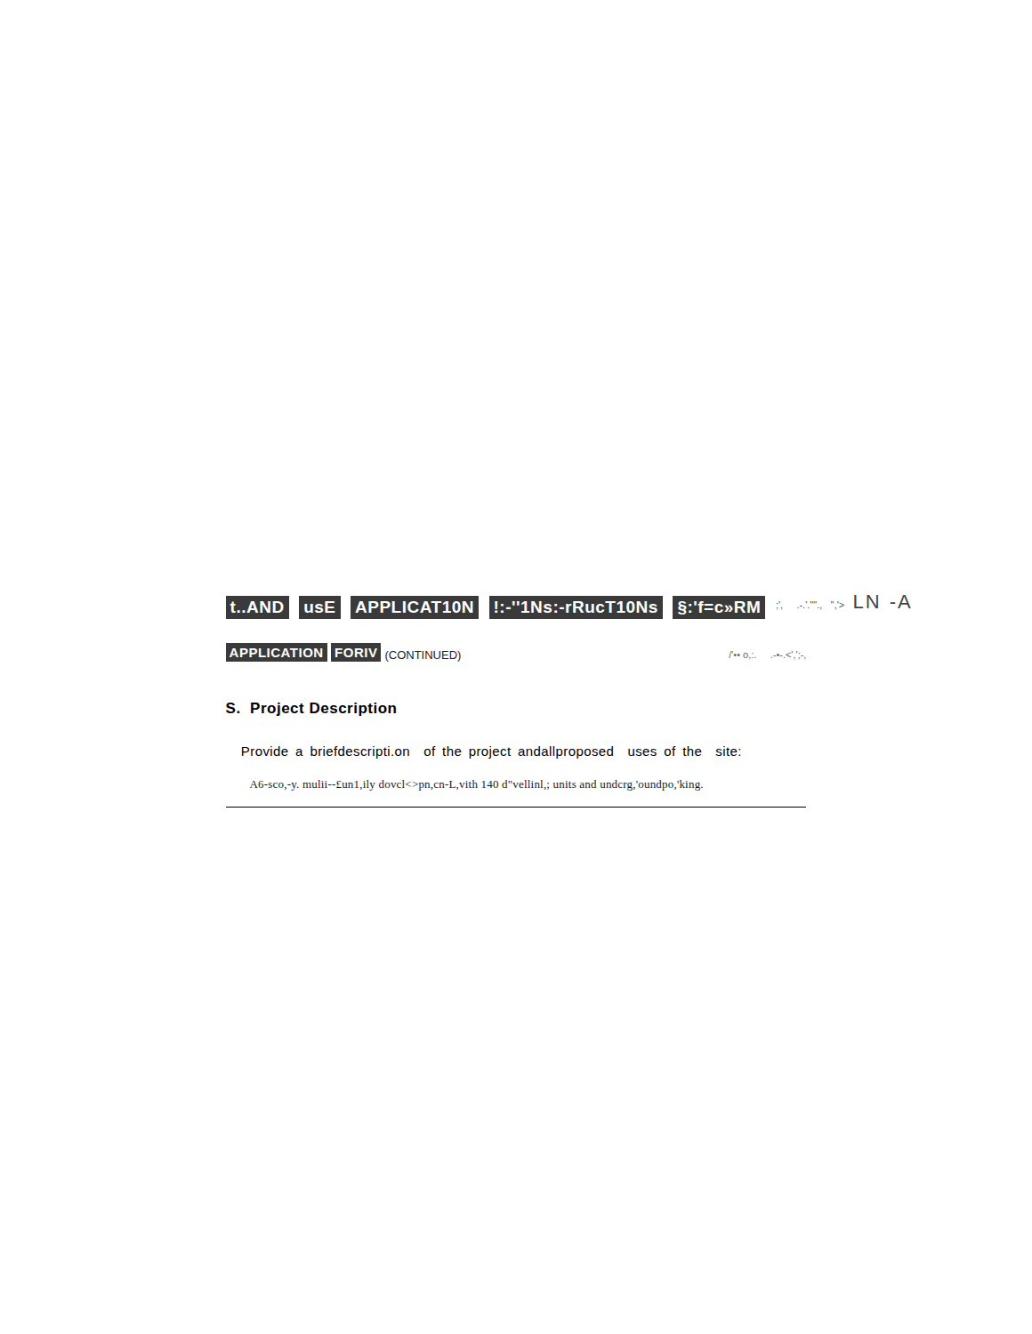t..AND usE APPLICAT10N !:-''1Ns:-rRucT10Ns §:'f=c»RM
;', .-.'.""., '','> LN -A
APPLICATION FORIV (CONTINUED)
/'•• o,:. .-•-.<',';-,
S. Project Description
Provide a briefdescripti.on of the project andallproposed uses of the site:
A6-sco,-y. mulii--£un1,ily dovcl<>pn,cn-L,vith 140 d"vellinl,; units and undcrg,'oundpo,'king.